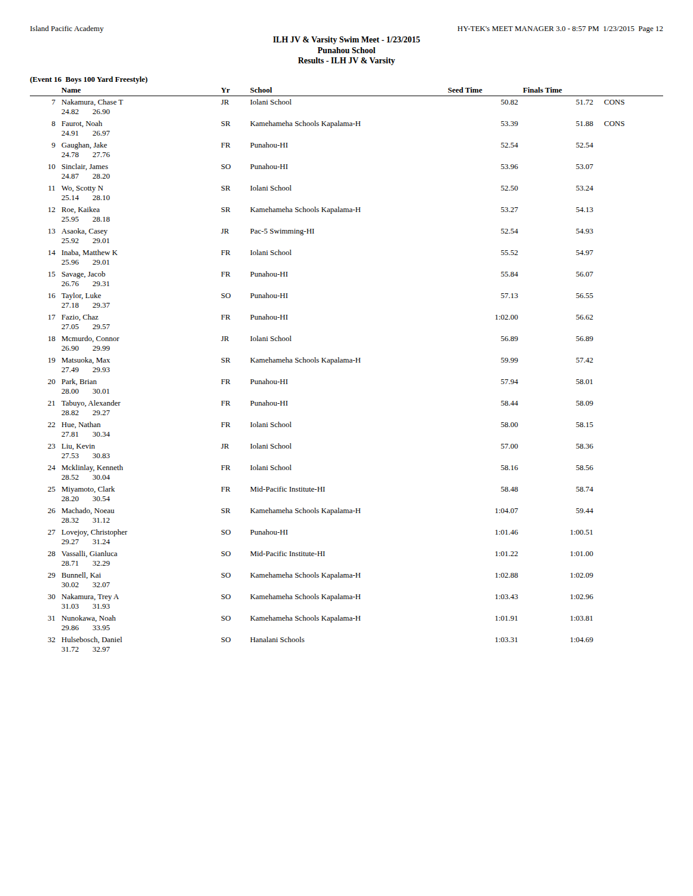Island Pacific Academy HY-TEK's MEET MANAGER 3.0 - 8:57 PM 1/23/2015 Page 12
ILH JV & Varsity Swim Meet - 1/23/2015
Punahou School
Results - ILH JV & Varsity
(Event 16 Boys 100 Yard Freestyle)
| | Name | Yr | School | Seed Time | Finals Time | |
| --- | --- | --- | --- | --- | --- | --- |
| 7 | Nakamura, Chase T | JR | Iolani School | 50.82 | 51.72 | CONS |
| | 24.82 26.90 |
| 8 | Faurot, Noah | SR | Kamehameha Schools Kapalama-H | 53.39 | 51.88 | CONS |
| | 24.91 26.97 |
| 9 | Gaughan, Jake | FR | Punahou-HI | 52.54 | 52.54 | |
| | 24.78 27.76 |
| 10 | Sinclair, James | SO | Punahou-HI | 53.96 | 53.07 | |
| | 24.87 28.20 |
| 11 | Wo, Scotty N | SR | Iolani School | 52.50 | 53.24 | |
| | 25.14 28.10 |
| 12 | Roe, Kaikea | SR | Kamehameha Schools Kapalama-H | 53.27 | 54.13 | |
| | 25.95 28.18 |
| 13 | Asaoka, Casey | JR | Pac-5 Swimming-HI | 52.54 | 54.93 | |
| | 25.92 29.01 |
| 14 | Inaba, Matthew K | FR | Iolani School | 55.52 | 54.97 | |
| | 25.96 29.01 |
| 15 | Savage, Jacob | FR | Punahou-HI | 55.84 | 56.07 | |
| | 26.76 29.31 |
| 16 | Taylor, Luke | SO | Punahou-HI | 57.13 | 56.55 | |
| | 27.18 29.37 |
| 17 | Fazio, Chaz | FR | Punahou-HI | 1:02.00 | 56.62 | |
| | 27.05 29.57 |
| 18 | Mcmurdo, Connor | JR | Iolani School | 56.89 | 56.89 | |
| | 26.90 29.99 |
| 19 | Matsuoka, Max | SR | Kamehameha Schools Kapalama-H | 59.99 | 57.42 | |
| | 27.49 29.93 |
| 20 | Park, Brian | FR | Punahou-HI | 57.94 | 58.01 | |
| | 28.00 30.01 |
| 21 | Tabuyo, Alexander | FR | Punahou-HI | 58.44 | 58.09 | |
| | 28.82 29.27 |
| 22 | Hue, Nathan | FR | Iolani School | 58.00 | 58.15 | |
| | 27.81 30.34 |
| 23 | Liu, Kevin | JR | Iolani School | 57.00 | 58.36 | |
| | 27.53 30.83 |
| 24 | Mcklinlay, Kenneth | FR | Iolani School | 58.16 | 58.56 | |
| | 28.52 30.04 |
| 25 | Miyamoto, Clark | FR | Mid-Pacific Institute-HI | 58.48 | 58.74 | |
| | 28.20 30.54 |
| 26 | Machado, Noeau | SR | Kamehameha Schools Kapalama-H | 1:04.07 | 59.44 | |
| | 28.32 31.12 |
| 27 | Lovejoy, Christopher | SO | Punahou-HI | 1:01.46 | 1:00.51 | |
| | 29.27 31.24 |
| 28 | Vassalli, Gianluca | SO | Mid-Pacific Institute-HI | 1:01.22 | 1:01.00 | |
| | 28.71 32.29 |
| 29 | Bunnell, Kai | SO | Kamehameha Schools Kapalama-H | 1:02.88 | 1:02.09 | |
| | 30.02 32.07 |
| 30 | Nakamura, Trey A | SO | Kamehameha Schools Kapalama-H | 1:03.43 | 1:02.96 | |
| | 31.03 31.93 |
| 31 | Nunokawa, Noah | SO | Kamehameha Schools Kapalama-H | 1:01.91 | 1:03.81 | |
| | 29.86 33.95 |
| 32 | Hulsebosch, Daniel | SO | Hanalani Schools | 1:03.31 | 1:04.69 | |
| | 31.72 32.97 |